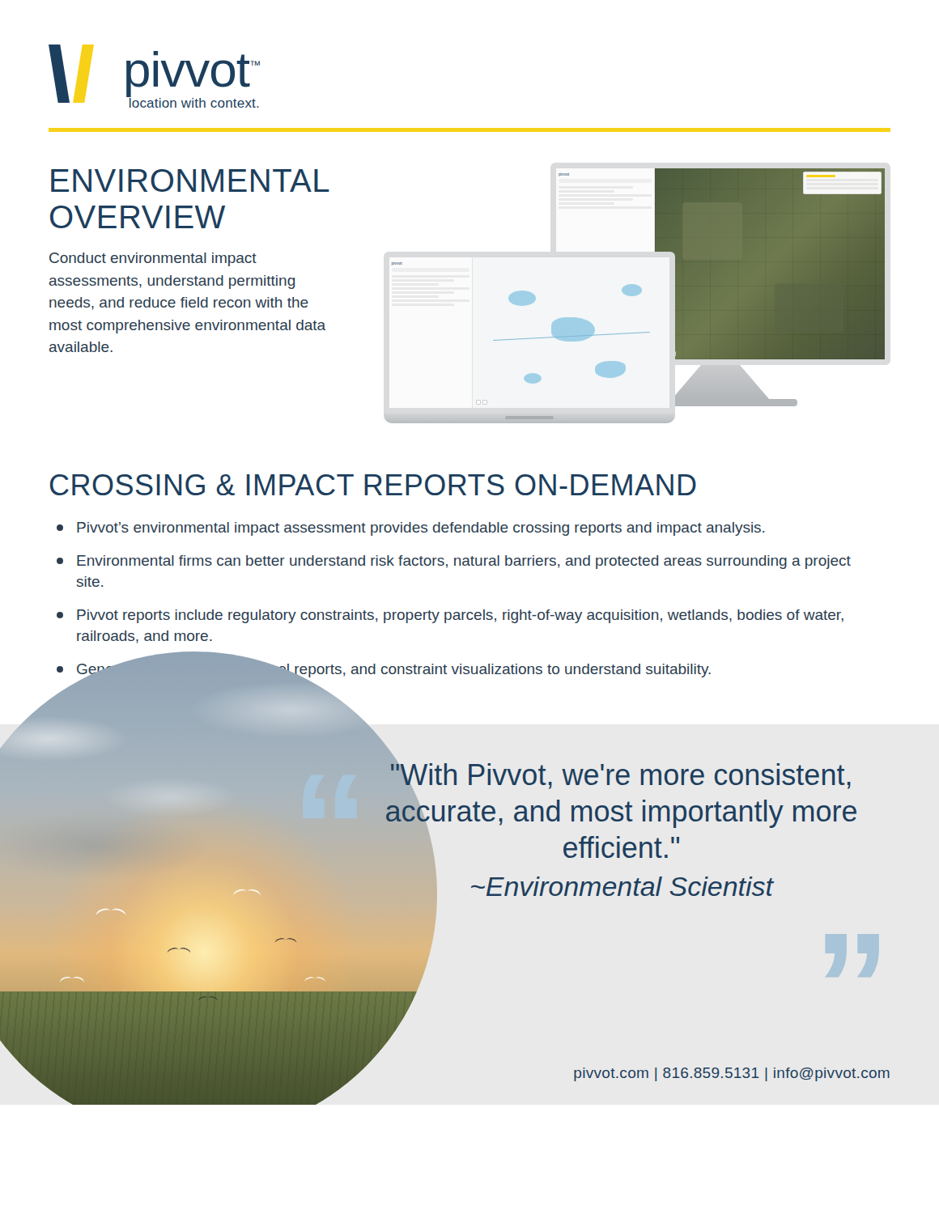pivvot™
location with context.
Environmental Overview
Conduct environmental impact assessments, understand permitting needs, and reduce field recon with the most comprehensive environmental data available.
pivvot
pivvot
Crossing & Impact Reports On-Demand
Pivvot’s environmental impact assessment provides defendable crossing reports and impact analysis.
Environmental firms can better understand risk factors, natural barriers, and protected areas surrounding a project site.
Pivvot reports include regulatory constraints, property parcels, right-of-way acquisition, wetlands, bodies of water, railroads, and more.
Generate permit reports, parcel reports, and constraint visualizations to understand suitability.
“
"With Pivvot, we're more consistent, accurate, and most importantly more efficient."
~Environmental Scientist
”
pivvot.com | 816.859.5131 | info@pivvot.com